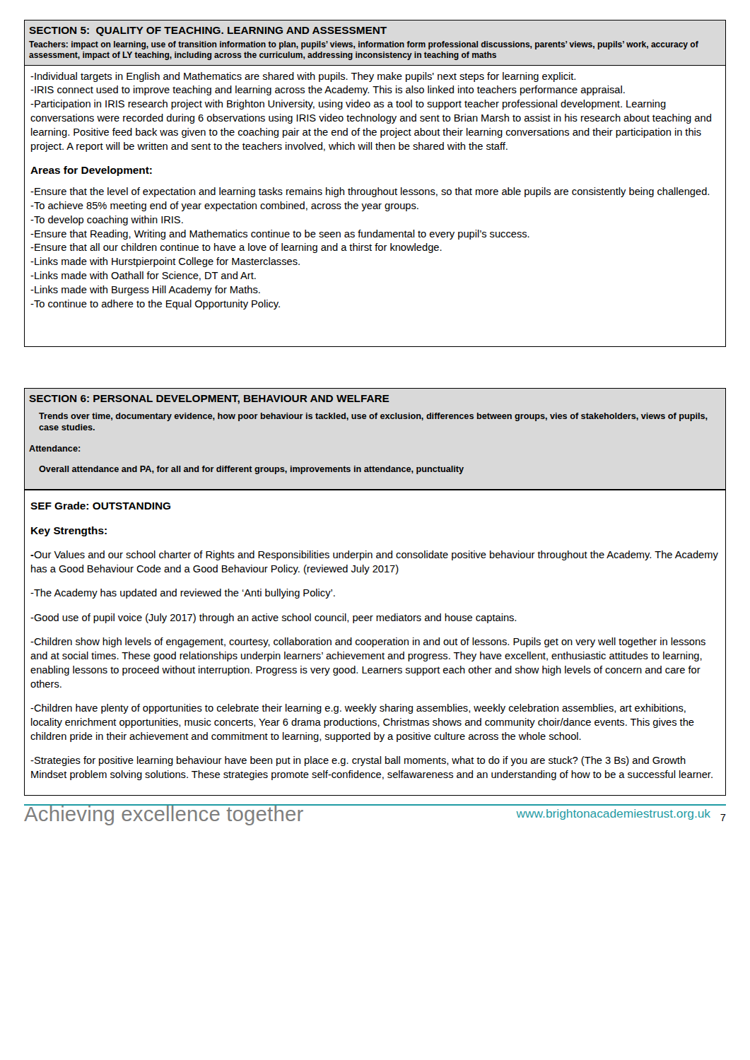SECTION 5: QUALITY OF TEACHING. LEARNING AND ASSESSMENT
Teachers: impact on learning, use of transition information to plan, pupils’ views, information form professional discussions, parents’ views, pupils’ work, accuracy of assessment, impact of LY teaching, including across the curriculum, addressing inconsistency in teaching of maths
-Individual targets in English and Mathematics are shared with pupils. They make pupils' next steps for learning explicit.
-IRIS connect used to improve teaching and learning across the Academy. This is also linked into teachers performance appraisal.
-Participation in IRIS research project with Brighton University, using video as a tool to support teacher professional development. Learning conversations were recorded during 6 observations using IRIS video technology and sent to Brian Marsh to assist in his research about teaching and learning. Positive feed back was given to the coaching pair at the end of the project about their learning conversations and their participation in this project. A report will be written and sent to the teachers involved, which will then be shared with the staff.
Areas for Development:
-Ensure that the level of expectation and learning tasks remains high throughout lessons, so that more able pupils are consistently being challenged.
-To achieve 85% meeting end of year expectation combined, across the year groups.
-To develop coaching within IRIS.
-Ensure that Reading, Writing and Mathematics continue to be seen as fundamental to every pupil’s success.
-Ensure that all our children continue to have a love of learning and a thirst for knowledge.
-Links made with Hurstpierpoint College for Masterclasses.
-Links made with Oathall for Science, DT and Art.
-Links made with Burgess Hill Academy for Maths.
-To continue to adhere to the Equal Opportunity Policy.
SECTION 6: PERSONAL DEVELOPMENT, BEHAVIOUR AND WELFARE
Trends over time, documentary evidence, how poor behaviour is tackled, use of exclusion, differences between groups, vies of stakeholders, views of pupils, case studies.
Attendance:
Overall attendance and PA, for all and for different groups, improvements in attendance, punctuality
SEF Grade: OUTSTANDING
Key Strengths:
-Our Values and our school charter of Rights and Responsibilities underpin and consolidate positive behaviour throughout the Academy. The Academy has a Good Behaviour Code and a Good Behaviour Policy. (reviewed July 2017)
-The Academy has updated and reviewed the ‘Anti bullying Policy’.
-Good use of pupil voice (July 2017) through an active school council, peer mediators and house captains.
-Children show high levels of engagement, courtesy, collaboration and cooperation in and out of lessons. Pupils get on very well together in lessons and at social times. These good relationships underpin learners’ achievement and progress. They have excellent, enthusiastic attitudes to learning, enabling lessons to proceed without interruption. Progress is very good. Learners support each other and show high levels of concern and care for others.
-Children have plenty of opportunities to celebrate their learning e.g. weekly sharing assemblies, weekly celebration assemblies, art exhibitions, locality enrichment opportunities, music concerts, Year 6 drama productions, Christmas shows and community choir/dance events. This gives the children pride in their achievement and commitment to learning, supported by a positive culture across the whole school.
-Strategies for positive learning behaviour have been put in place e.g. crystal ball moments, what to do if you are stuck? (The 3 Bs) and Growth Mindset problem solving solutions. These strategies promote self-confidence, selfawareness and an understanding of how to be a successful learner.
Achieving excellence together
www.brightonacademiestrust.org.uk
7